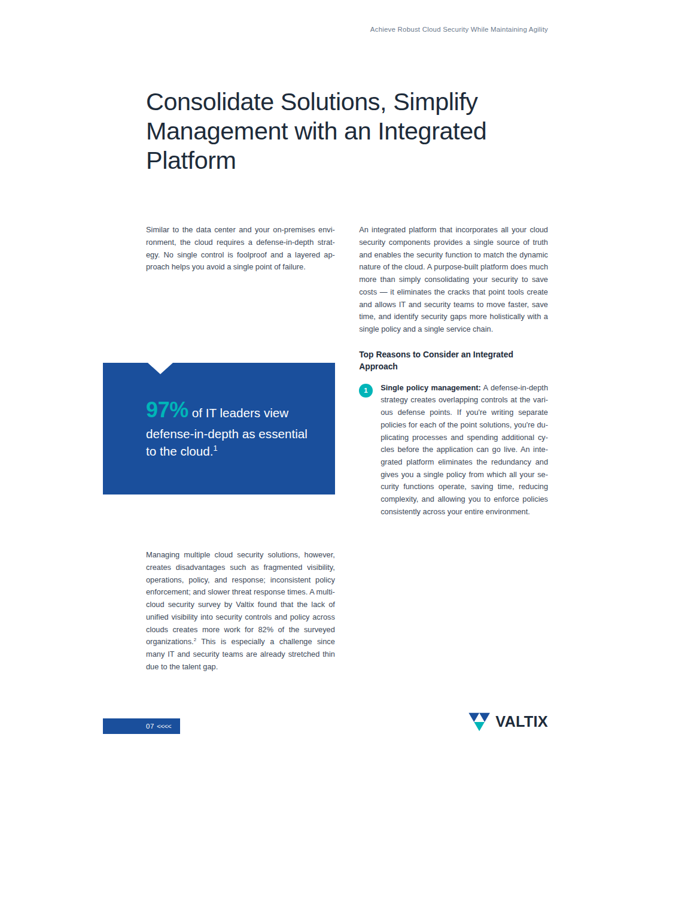Achieve Robust Cloud Security While Maintaining Agility
Consolidate Solutions, Simplify Management with an Integrated Platform
Similar to the data center and your on-premises environment, the cloud requires a defense-in-depth strategy. No single control is foolproof and a layered approach helps you avoid a single point of failure.
97% of IT leaders view defense-in-depth as essential to the cloud.1
Managing multiple cloud security solutions, however, creates disadvantages such as fragmented visibility, operations, policy, and response; inconsistent policy enforcement; and slower threat response times. A multi-cloud security survey by Valtix found that the lack of unified visibility into security controls and policy across clouds creates more work for 82% of the surveyed organizations.2 This is especially a challenge since many IT and security teams are already stretched thin due to the talent gap.
An integrated platform that incorporates all your cloud security components provides a single source of truth and enables the security function to match the dynamic nature of the cloud. A purpose-built platform does much more than simply consolidating your security to save costs — it eliminates the cracks that point tools create and allows IT and security teams to move faster, save time, and identify security gaps more holistically with a single policy and a single service chain.
Top Reasons to Consider an Integrated Approach
1
Single policy management: A defense-in-depth strategy creates overlapping controls at the various defense points. If you're writing separate policies for each of the point solutions, you're duplicating processes and spending additional cycles before the application can go live. An integrated platform eliminates the redundancy and gives you a single policy from which all your security functions operate, saving time, reducing complexity, and allowing you to enforce policies consistently across your entire environment.
07 <<<<
VALTIX